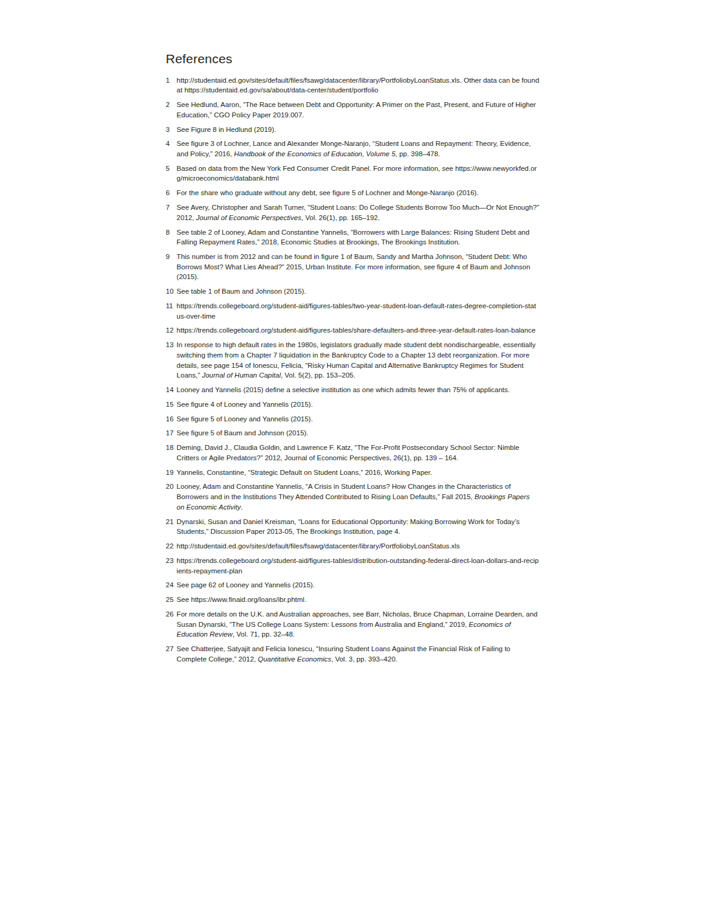References
http://studentaid.ed.gov/sites/default/files/fsawg/datacenter/library/PortfoliobyLoanStatus.xls. Other data can be found at https://studentaid.ed.gov/sa/about/data-center/student/portfolio
See Hedlund, Aaron, “The Race between Debt and Opportunity: A Primer on the Past, Present, and Future of Higher Education,” CGO Policy Paper 2019.007.
See Figure 8 in Hedlund (2019).
See figure 3 of Lochner, Lance and Alexander Monge-Naranjo, “Student Loans and Repayment: Theory, Evidence, and Policy,” 2016, Handbook of the Economics of Education, Volume 5, pp. 398–478.
Based on data from the New York Fed Consumer Credit Panel. For more information, see https://www.newyorkfed.org/microeconomics/databank.html
For the share who graduate without any debt, see figure 5 of Lochner and Monge-Naranjo (2016).
See Avery, Christopher and Sarah Turner, “Student Loans: Do College Students Borrow Too Much—Or Not Enough?” 2012, Journal of Economic Perspectives, Vol. 26(1), pp. 165–192.
See table 2 of Looney, Adam and Constantine Yannelis, “Borrowers with Large Balances: Rising Student Debt and Falling Repayment Rates,” 2018, Economic Studies at Brookings, The Brookings Institution.
This number is from 2012 and can be found in figure 1 of Baum, Sandy and Martha Johnson, “Student Debt: Who Borrows Most? What Lies Ahead?” 2015, Urban Institute. For more information, see figure 4 of Baum and Johnson (2015).
See table 1 of Baum and Johnson (2015).
https://trends.collegeboard.org/student-aid/figures-tables/two-year-student-loan-default-rates-degree-completion-status-over-time
https://trends.collegeboard.org/student-aid/figures-tables/share-defaulters-and-three-year-default-rates-loan-balance
In response to high default rates in the 1980s, legislators gradually made student debt nondischargeable, essentially switching them from a Chapter 7 liquidation in the Bankruptcy Code to a Chapter 13 debt reorganization. For more details, see page 154 of Ionescu, Felicia, “Risky Human Capital and Alternative Bankruptcy Regimes for Student Loans,” Journal of Human Capital, Vol. 5(2), pp. 153–205.
Looney and Yannelis (2015) define a selective institution as one which admits fewer than 75% of applicants.
See figure 4 of Looney and Yannelis (2015).
See figure 5 of Looney and Yannelis (2015).
See figure 5 of Baum and Johnson (2015).
Deming, David J., Claudia Goldin, and Lawrence F. Katz, “The For-Profit Postsecondary School Sector: Nimble Critters or Agile Predators?” 2012, Journal of Economic Perspectives, 26(1), pp. 139 – 164.
Yannelis, Constantine, “Strategic Default on Student Loans,” 2016, Working Paper.
Looney, Adam and Constantine Yannelis, “A Crisis in Student Loans? How Changes in the Characteristics of Borrowers and in the Institutions They Attended Contributed to Rising Loan Defaults,” Fall 2015, Brookings Papers on Economic Activity.
Dynarski, Susan and Daniel Kreisman, “Loans for Educational Opportunity: Making Borrowing Work for Today’s Students,” Discussion Paper 2013-05, The Brookings Institution, page 4.
http://studentaid.ed.gov/sites/default/files/fsawg/datacenter/library/PortfoliobyLoanStatus.xls
https://trends.collegeboard.org/student-aid/figures-tables/distribution-outstanding-federal-direct-loan-dollars-and-recipients-repayment-plan
See page 62 of Looney and Yannelis (2015).
See https://www.finaid.org/loans/ibr.phtml.
For more details on the U.K. and Australian approaches, see Barr, Nicholas, Bruce Chapman, Lorraine Dearden, and Susan Dynarski, “The US College Loans System: Lessons from Australia and England,” 2019, Economics of Education Review, Vol. 71, pp. 32–48.
See Chatterjee, Satyajit and Felicia Ionescu, “Insuring Student Loans Against the Financial Risk of Failing to Complete College,” 2012, Quantitative Economics, Vol. 3, pp. 393–420.